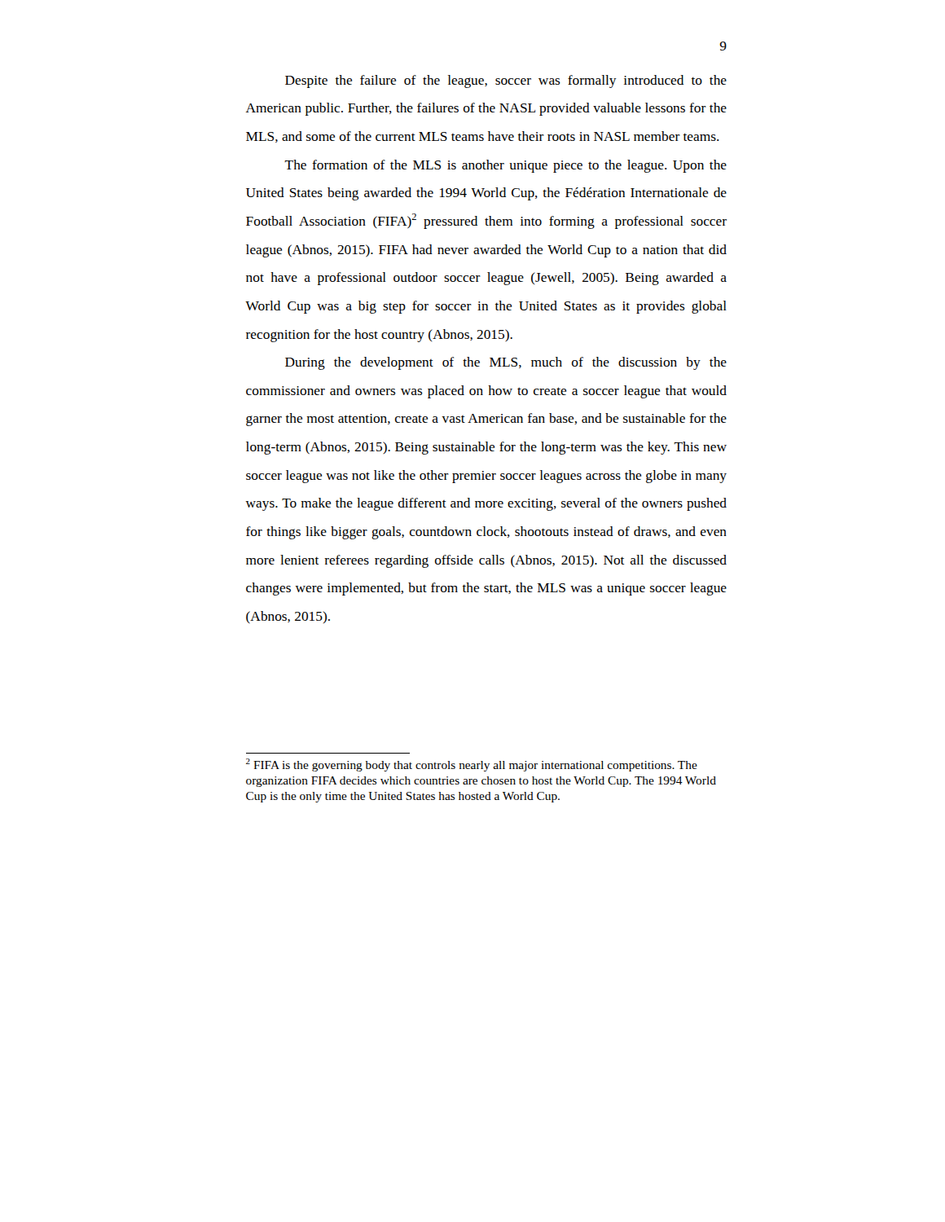9
Despite the failure of the league, soccer was formally introduced to the American public. Further, the failures of the NASL provided valuable lessons for the MLS, and some of the current MLS teams have their roots in NASL member teams.
The formation of the MLS is another unique piece to the league. Upon the United States being awarded the 1994 World Cup, the Fédération Internationale de Football Association (FIFA)2 pressured them into forming a professional soccer league (Abnos, 2015). FIFA had never awarded the World Cup to a nation that did not have a professional outdoor soccer league (Jewell, 2005). Being awarded a World Cup was a big step for soccer in the United States as it provides global recognition for the host country (Abnos, 2015).
During the development of the MLS, much of the discussion by the commissioner and owners was placed on how to create a soccer league that would garner the most attention, create a vast American fan base, and be sustainable for the long-term (Abnos, 2015). Being sustainable for the long-term was the key. This new soccer league was not like the other premier soccer leagues across the globe in many ways. To make the league different and more exciting, several of the owners pushed for things like bigger goals, countdown clock, shootouts instead of draws, and even more lenient referees regarding offside calls (Abnos, 2015). Not all the discussed changes were implemented, but from the start, the MLS was a unique soccer league (Abnos, 2015).
2 FIFA is the governing body that controls nearly all major international competitions. The organization FIFA decides which countries are chosen to host the World Cup. The 1994 World Cup is the only time the United States has hosted a World Cup.